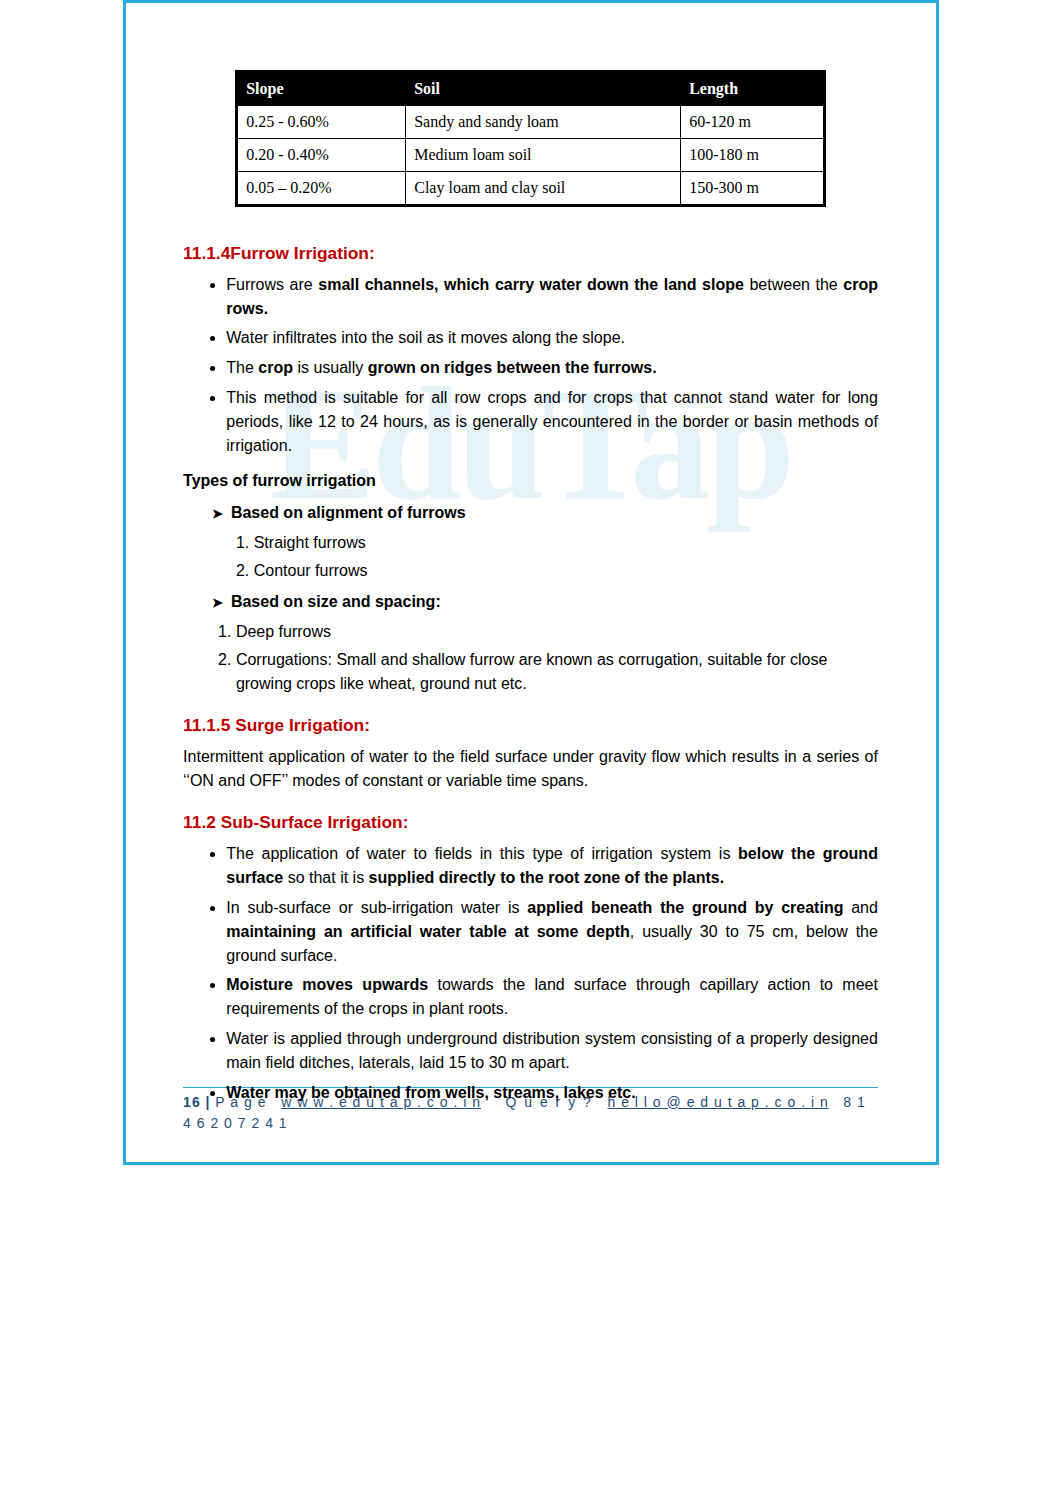EduTap
| Slope | Soil | Length |
| --- | --- | --- |
| 0.25 - 0.60% | Sandy and sandy loam | 60-120 m |
| 0.20 - 0.40% | Medium loam soil | 100-180 m |
| 0.05 – 0.20% | Clay loam and clay soil | 150-300 m |
11.1.4Furrow Irrigation:
Furrows are small channels, which carry water down the land slope between the crop rows.
Water infiltrates into the soil as it moves along the slope.
The crop is usually grown on ridges between the furrows.
This method is suitable for all row crops and for crops that cannot stand water for long periods, like 12 to 24 hours, as is generally encountered in the border or basin methods of irrigation.
Types of furrow irrigation
Based on alignment of furrows
1. Straight furrows
2. Contour furrows
Based on size and spacing:
Deep furrows
Corrugations: Small and shallow furrow are known as corrugation, suitable for close growing crops like wheat, ground nut etc.
11.1.5 Surge Irrigation:
Intermittent application of water to the field surface under gravity flow which results in a series of ‘‘ON and OFF’’ modes of constant or variable time spans.
11.2 Sub-Surface Irrigation:
The application of water to fields in this type of irrigation system is below the ground surface so that it is supplied directly to the root zone of the plants.
In sub-surface or sub-irrigation water is applied beneath the ground by creating and maintaining an artificial water table at some depth, usually 30 to 75 cm, below the ground surface.
Moisture moves upwards towards the land surface through capillary action to meet requirements of the crops in plant roots.
Water is applied through underground distribution system consisting of a properly designed main field ditches, laterals, laid 15 to 30 m apart.
Water may be obtained from wells, streams, lakes etc.
16 | P a g e w w w . e d u t a p . c o . i n Q u e r y ? h e l l o @ e d u t a p . c o . i n 8 1 4 6 2 0 7 2 4 1